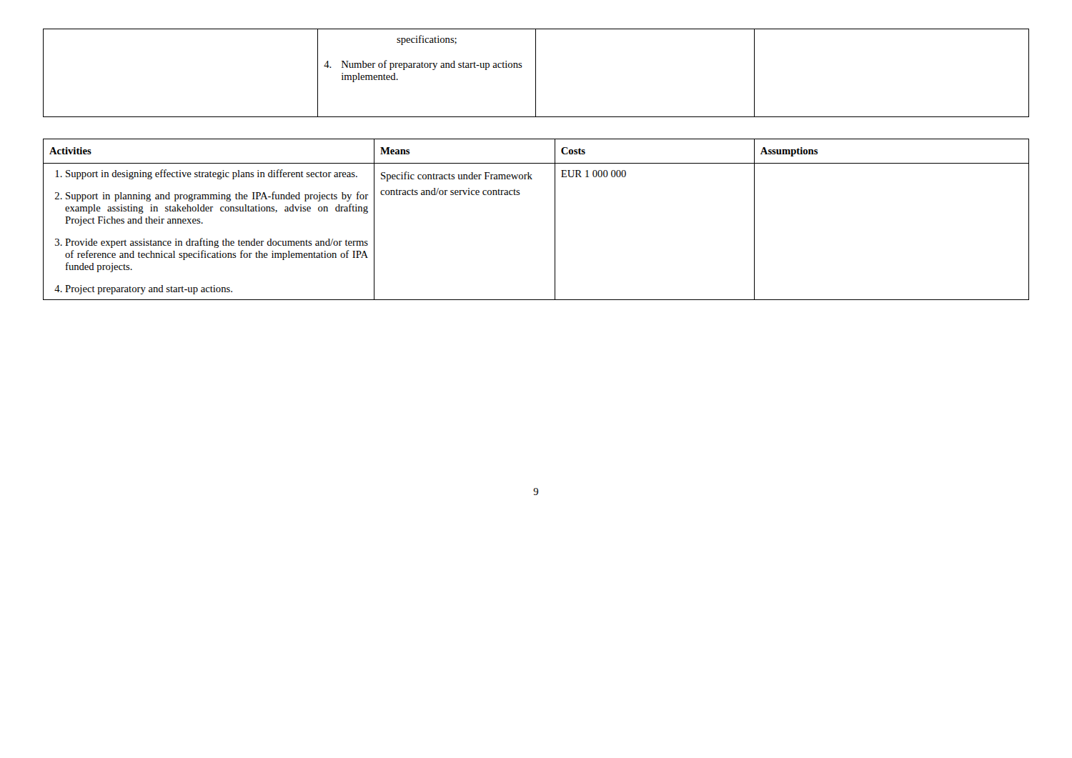| | specifications; 4. Number of preparatory and start-up actions implemented. | | |
| Activities | Means | Costs | Assumptions |
| --- | --- | --- | --- |
| Support in designing effective strategic plans in different sector areas. Support in planning and programming the IPA-funded projects by for example assisting in stakeholder consultations, advise on drafting Project Fiches and their annexes. Provide expert assistance in drafting the tender documents and/or terms of reference and technical specifications for the implementation of IPA funded projects. Project preparatory and start-up actions. | Specific contracts under Framework contracts and/or service contracts | EUR 1 000 000 | |
9